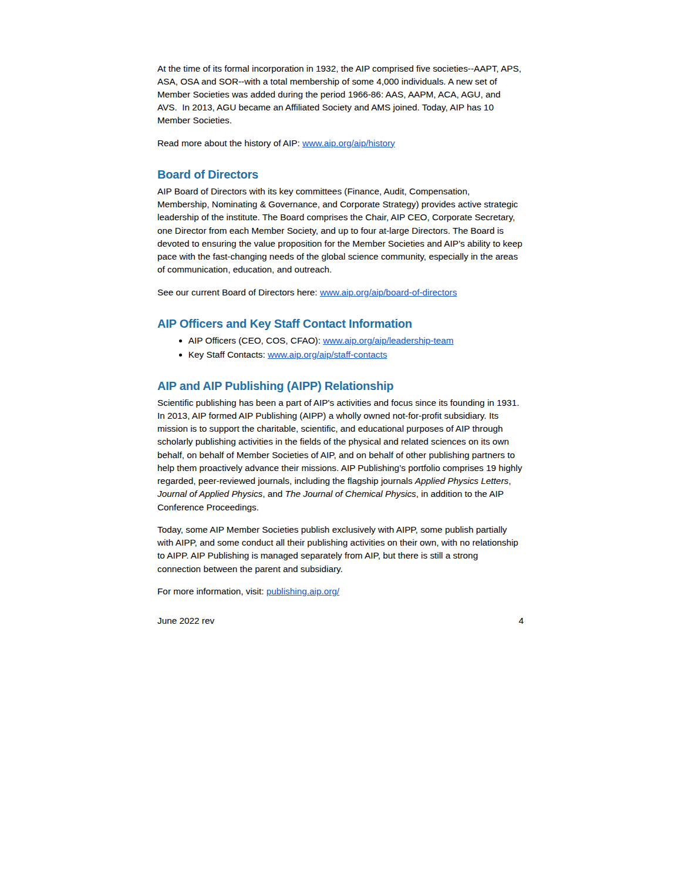At the time of its formal incorporation in 1932, the AIP comprised five societies--AAPT, APS, ASA, OSA and SOR--with a total membership of some 4,000 individuals. A new set of Member Societies was added during the period 1966-86: AAS, AAPM, ACA, AGU, and AVS. In 2013, AGU became an Affiliated Society and AMS joined. Today, AIP has 10 Member Societies.
Read more about the history of AIP: www.aip.org/aip/history
Board of Directors
AIP Board of Directors with its key committees (Finance, Audit, Compensation, Membership, Nominating & Governance, and Corporate Strategy) provides active strategic leadership of the institute. The Board comprises the Chair, AIP CEO, Corporate Secretary, one Director from each Member Society, and up to four at-large Directors. The Board is devoted to ensuring the value proposition for the Member Societies and AIP’s ability to keep pace with the fast-changing needs of the global science community, especially in the areas of communication, education, and outreach.
See our current Board of Directors here: www.aip.org/aip/board-of-directors
AIP Officers and Key Staff Contact Information
AIP Officers (CEO, COS, CFAO): www.aip.org/aip/leadership-team
Key Staff Contacts: www.aip.org/aip/staff-contacts
AIP and AIP Publishing (AIPP) Relationship
Scientific publishing has been a part of AIP's activities and focus since its founding in 1931. In 2013, AIP formed AIP Publishing (AIPP) a wholly owned not-for-profit subsidiary. Its mission is to support the charitable, scientific, and educational purposes of AIP through scholarly publishing activities in the fields of the physical and related sciences on its own behalf, on behalf of Member Societies of AIP, and on behalf of other publishing partners to help them proactively advance their missions. AIP Publishing’s portfolio comprises 19 highly regarded, peer-reviewed journals, including the flagship journals Applied Physics Letters, Journal of Applied Physics, and The Journal of Chemical Physics, in addition to the AIP Conference Proceedings.
Today, some AIP Member Societies publish exclusively with AIPP, some publish partially with AIPP, and some conduct all their publishing activities on their own, with no relationship to AIPP. AIP Publishing is managed separately from AIP, but there is still a strong connection between the parent and subsidiary.
For more information, visit: publishing.aip.org/
June 2022 rev 4